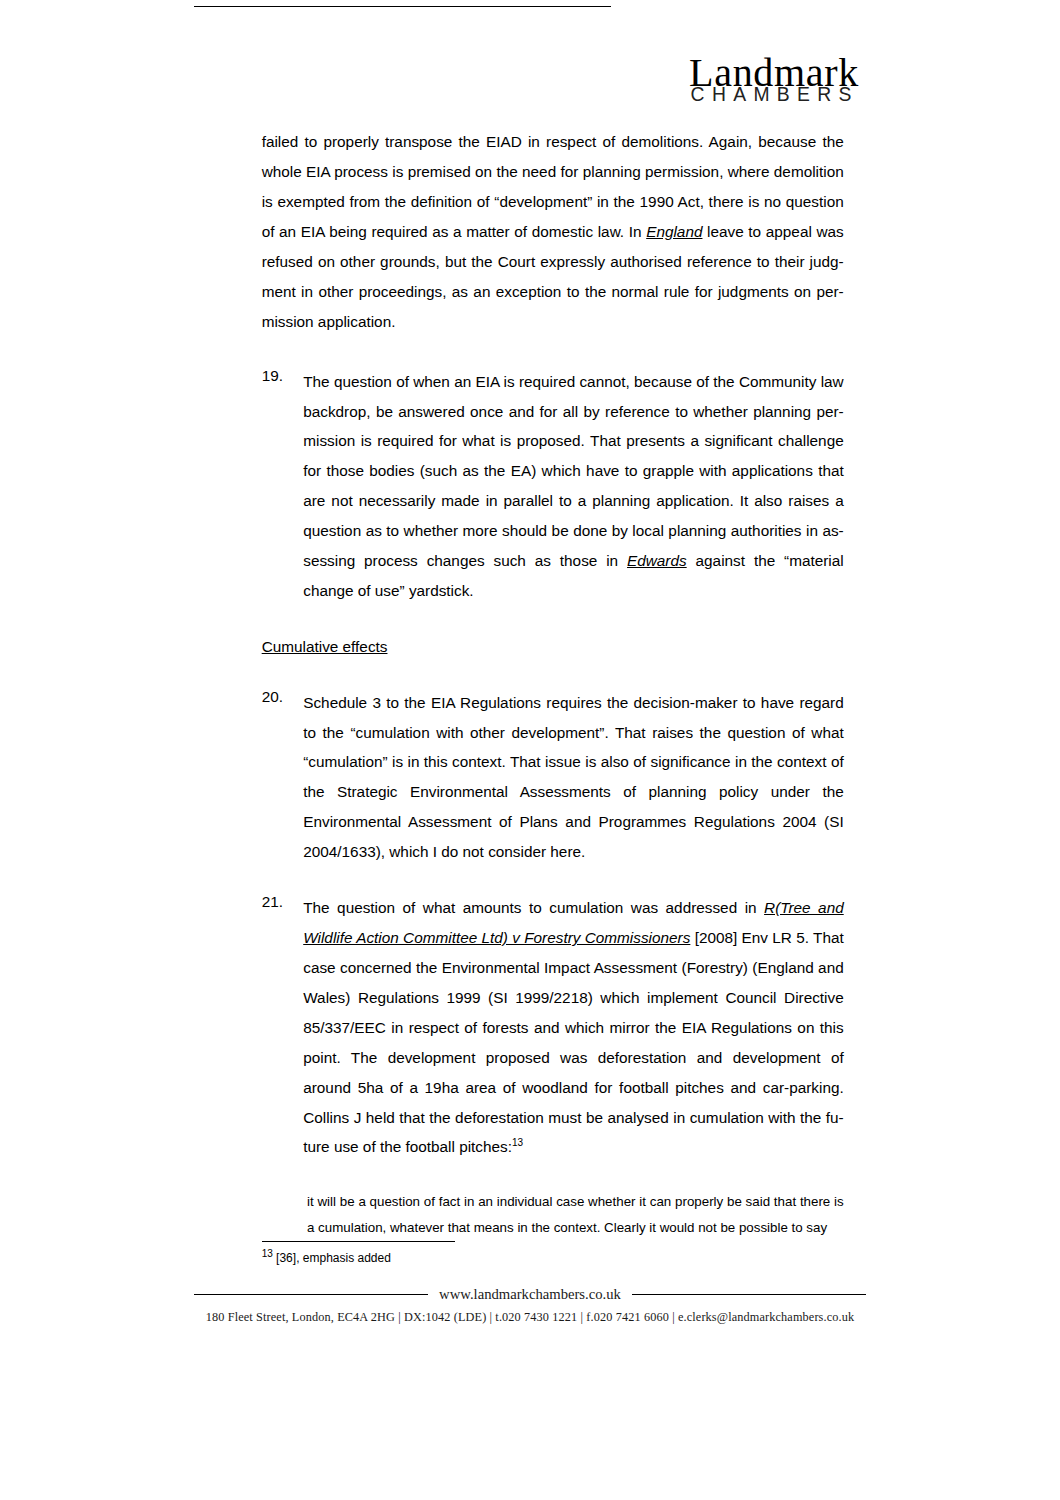Landmark CHAMBERS
failed to properly transpose the EIAD in respect of demolitions. Again, because the whole EIA process is premised on the need for planning permission, where demolition is exempted from the definition of “development” in the 1990 Act, there is no question of an EIA being required as a matter of domestic law. In England leave to appeal was refused on other grounds, but the Court expressly authorised reference to their judgment in other proceedings, as an exception to the normal rule for judgments on permission application.
19.
The question of when an EIA is required cannot, because of the Community law backdrop, be answered once and for all by reference to whether planning permission is required for what is proposed. That presents a significant challenge for those bodies (such as the EA) which have to grapple with applications that are not necessarily made in parallel to a planning application. It also raises a question as to whether more should be done by local planning authorities in assessing process changes such as those in Edwards against the “material change of use” yardstick.
Cumulative effects
20.
Schedule 3 to the EIA Regulations requires the decision-maker to have regard to the “cumulation with other development”. That raises the question of what “cumulation” is in this context. That issue is also of significance in the context of the Strategic Environmental Assessments of planning policy under the Environmental Assessment of Plans and Programmes Regulations 2004 (SI 2004/1633), which I do not consider here.
21.
The question of what amounts to cumulation was addressed in R(Tree and Wildlife Action Committee Ltd) v Forestry Commissioners [2008] Env LR 5. That case concerned the Environmental Impact Assessment (Forestry) (England and Wales) Regulations 1999 (SI 1999/2218) which implement Council Directive 85/337/EEC in respect of forests and which mirror the EIA Regulations on this point. The development proposed was deforestation and development of around 5ha of a 19ha area of woodland for football pitches and car-parking. Collins J held that the deforestation must be analysed in cumulation with the future use of the football pitches:13
it will be a question of fact in an individual case whether it can properly be said that there is a cumulation, whatever that means in the context. Clearly it would not be possible to say
13 [36], emphasis added
www.landmarkchambers.co.uk
180 Fleet Street, London, EC4A 2HG | DX:1042 (LDE) | t.020 7430 1221 | f.020 7421 6060 | e.clerks@landmarkchambers.co.uk